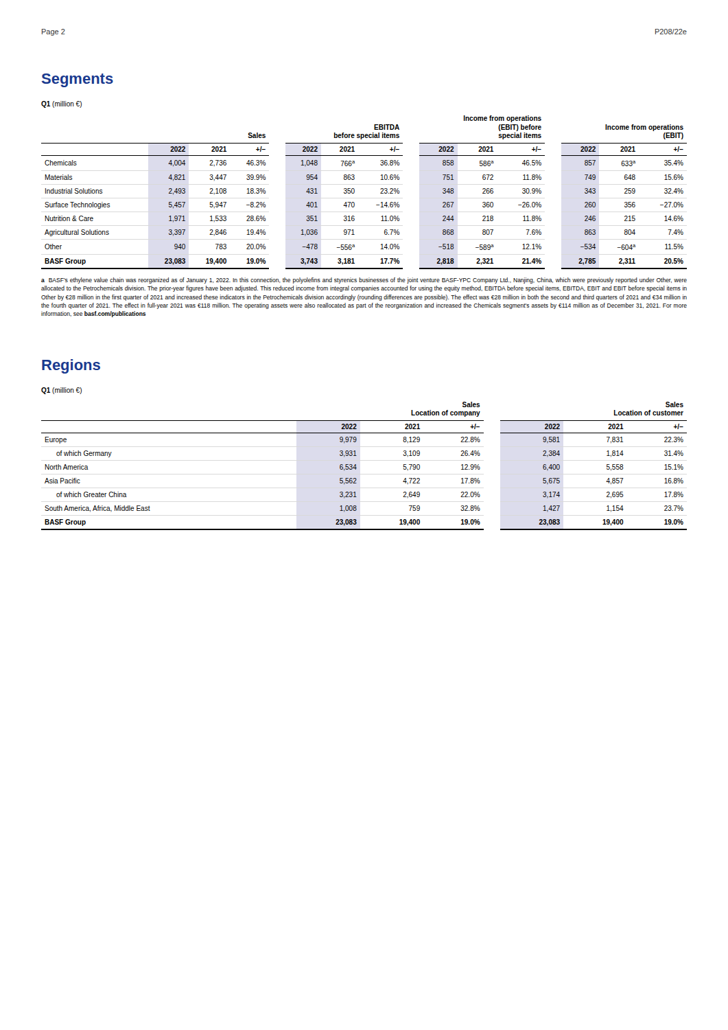Page 2 P208/22e
Segments
Q1 (million €)
| | Sales | | EBITDA before special items | | Income from operations (EBIT) before special items | | Income from operations (EBIT) |
| --- | --- | --- | --- | --- | --- | --- | --- |
| | 2022 | 2021 | +/− | | 2022 | 2021 | +/− | | 2022 | 2021 | +/− | | 2022 | 2021 | +/− |
| Chemicals | 4,004 | 2,736 | 46.3% | | 1,048 | 766 a | 36.8% | | 858 | 586 a | 46.5% | | 857 | 633 a | 35.4% |
| Materials | 4,821 | 3,447 | 39.9% | | 954 | 863 | 10.6% | | 751 | 672 | 11.8% | | 749 | 648 | 15.6% |
| Industrial Solutions | 2,493 | 2,108 | 18.3% | | 431 | 350 | 23.2% | | 348 | 266 | 30.9% | | 343 | 259 | 32.4% |
| Surface Technologies | 5,457 | 5,947 | −8.2% | | 401 | 470 | −14.6% | | 267 | 360 | −26.0% | | 260 | 356 | −27.0% |
| Nutrition & Care | 1,971 | 1,533 | 28.6% | | 351 | 316 | 11.0% | | 244 | 218 | 11.8% | | 246 | 215 | 14.6% |
| Agricultural Solutions | 3,397 | 2,846 | 19.4% | | 1,036 | 971 | 6.7% | | 868 | 807 | 7.6% | | 863 | 804 | 7.4% |
| Other | 940 | 783 | 20.0% | | −478 | −556 a | 14.0% | | −518 | −589 a | 12.1% | | −534 | −604 a | 11.5% |
| BASF Group | 23,083 | 19,400 | 19.0% | | 3,743 | 3,181 | 17.7% | | 2,818 | 2,321 | 21.4% | | 2,785 | 2,311 | 20.5% |
a BASF's ethylene value chain was reorganized as of January 1, 2022. In this connection, the polyolefins and styrenics businesses of the joint venture BASF-YPC Company Ltd., Nanjing, China, which were previously reported under Other, were allocated to the Petrochemicals division. The prior-year figures have been adjusted. This reduced income from integral companies accounted for using the equity method, EBITDA before special items, EBITDA, EBIT and EBIT before special items in Other by €28 million in the first quarter of 2021 and increased these indicators in the Petrochemicals division accordingly (rounding differences are possible). The effect was €28 million in both the second and third quarters of 2021 and €34 million in the fourth quarter of 2021. The effect in full-year 2021 was €118 million. The operating assets were also reallocated as part of the reorganization and increased the Chemicals segment's assets by €114 million as of December 31, 2021. For more information, see basf.com/publications
Regions
Q1 (million €)
| | Sales Location of company | | Sales Location of customer |
| --- | --- | --- | --- |
| | 2022 | 2021 | +/− | | 2022 | 2021 | +/− |
| Europe | 9,979 | 8,129 | 22.8% | | 9,581 | 7,831 | 22.3% |
| of which Germany | 3,931 | 3,109 | 26.4% | | 2,384 | 1,814 | 31.4% |
| North America | 6,534 | 5,790 | 12.9% | | 6,400 | 5,558 | 15.1% |
| Asia Pacific | 5,562 | 4,722 | 17.8% | | 5,675 | 4,857 | 16.8% |
| of which Greater China | 3,231 | 2,649 | 22.0% | | 3,174 | 2,695 | 17.8% |
| South America, Africa, Middle East | 1,008 | 759 | 32.8% | | 1,427 | 1,154 | 23.7% |
| BASF Group | 23,083 | 19,400 | 19.0% | | 23,083 | 19,400 | 19.0% |